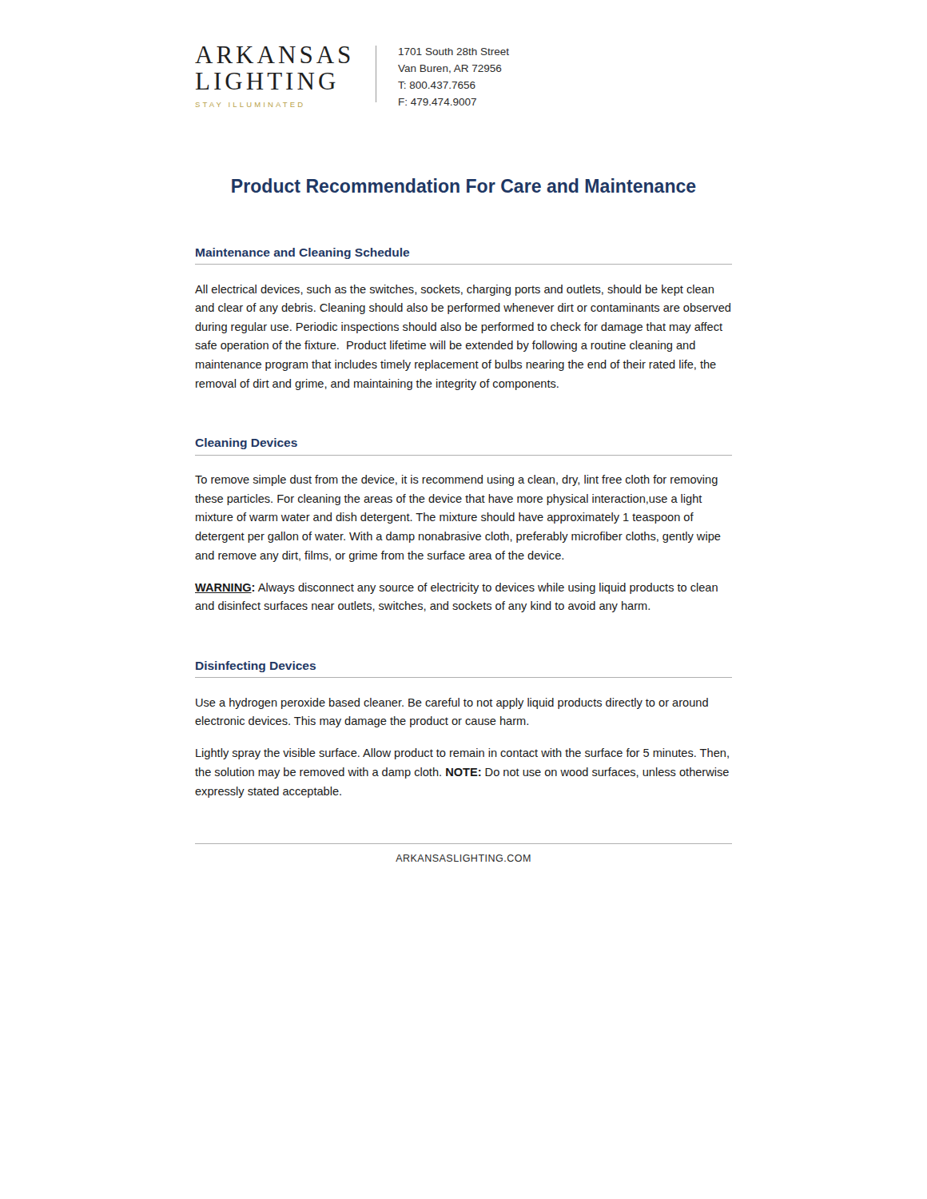ARKANSAS
LIGHTING
STAY ILLUMINATED
1701 South 28th Street
Van Buren, AR 72956
T: 800.437.7656
F: 479.474.9007
Product Recommendation For Care and Maintenance
Maintenance and Cleaning Schedule
All electrical devices, such as the switches, sockets, charging ports and outlets, should be kept clean and clear of any debris. Cleaning should also be performed whenever dirt or contaminants are observed during regular use. Periodic inspections should also be performed to check for damage that may affect safe operation of the fixture. Product lifetime will be extended by following a routine cleaning and maintenance program that includes timely replacement of bulbs nearing the end of their rated life, the removal of dirt and grime, and maintaining the integrity of components.
Cleaning Devices
To remove simple dust from the device, it is recommend using a clean, dry, lint free cloth for removing these particles. For cleaning the areas of the device that have more physical interaction,use a light mixture of warm water and dish detergent. The mixture should have approximately 1 teaspoon of detergent per gallon of water. With a damp nonabrasive cloth, preferably microfiber cloths, gently wipe and remove any dirt, films, or grime from the surface area of the device.
WARNING: Always disconnect any source of electricity to devices while using liquid products to clean and disinfect surfaces near outlets, switches, and sockets of any kind to avoid any harm.
Disinfecting Devices
Use a hydrogen peroxide based cleaner. Be careful to not apply liquid products directly to or around electronic devices. This may damage the product or cause harm.
Lightly spray the visible surface. Allow product to remain in contact with the surface for 5 minutes. Then, the solution may be removed with a damp cloth. NOTE: Do not use on wood surfaces, unless otherwise expressly stated acceptable.
ARKANSASLIGHTING.COM